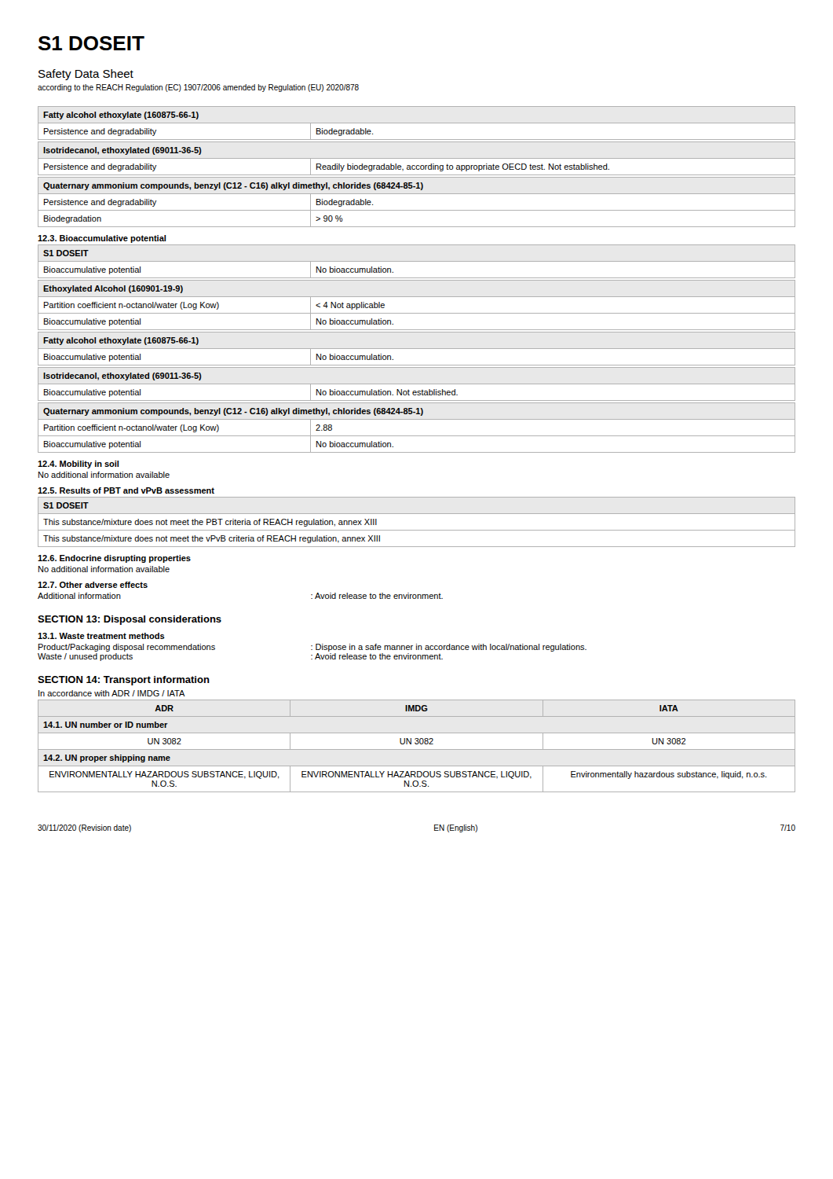S1 DOSEIT
Safety Data Sheet
according to the REACH Regulation (EC) 1907/2006 amended by Regulation (EU) 2020/878
| Fatty alcohol ethoxylate (160875-66-1) |
| Persistence and degradability | Biodegradable. |
| Isotridecanol, ethoxylated (69011-36-5) |
| Persistence and degradability | Readily biodegradable, according to appropriate OECD test. Not established. |
| Quaternary ammonium compounds, benzyl (C12 - C16) alkyl dimethyl, chlorides (68424-85-1) |
| Persistence and degradability | Biodegradable. |
| Biodegradation | > 90 % |
12.3. Bioaccumulative potential
| S1 DOSEIT |
| Bioaccumulative potential | No bioaccumulation. |
| Ethoxylated Alcohol (160901-19-9) |
| Partition coefficient n-octanol/water (Log Kow) | < 4 Not applicable |
| Bioaccumulative potential | No bioaccumulation. |
| Fatty alcohol ethoxylate (160875-66-1) |
| Bioaccumulative potential | No bioaccumulation. |
| Isotridecanol, ethoxylated (69011-36-5) |
| Bioaccumulative potential | No bioaccumulation. Not established. |
| Quaternary ammonium compounds, benzyl (C12 - C16) alkyl dimethyl, chlorides (68424-85-1) |
| Partition coefficient n-octanol/water (Log Kow) | 2.88 |
| Bioaccumulative potential | No bioaccumulation. |
12.4. Mobility in soil
No additional information available
12.5. Results of PBT and vPvB assessment
| S1 DOSEIT |
| This substance/mixture does not meet the PBT criteria of REACH regulation, annex XIII |
| This substance/mixture does not meet the vPvB criteria of REACH regulation, annex XIII |
12.6. Endocrine disrupting properties
No additional information available
12.7. Other adverse effects
Additional information
: Avoid release to the environment.
SECTION 13: Disposal considerations
13.1. Waste treatment methods
Product/Packaging disposal recommendations
: Dispose in a safe manner in accordance with local/national regulations.
Waste / unused products
: Avoid release to the environment.
SECTION 14: Transport information
In accordance with ADR / IMDG / IATA
| ADR | IMDG | IATA |
| 14.1. UN number or ID number |
| UN 3082 | UN 3082 | UN 3082 |
| 14.2. UN proper shipping name |
| ENVIRONMENTALLY HAZARDOUS SUBSTANCE, LIQUID, N.O.S. | ENVIRONMENTALLY HAZARDOUS SUBSTANCE, LIQUID, N.O.S. | Environmentally hazardous substance, liquid, n.o.s. |
30/11/2020 (Revision date) EN (English) 7/10